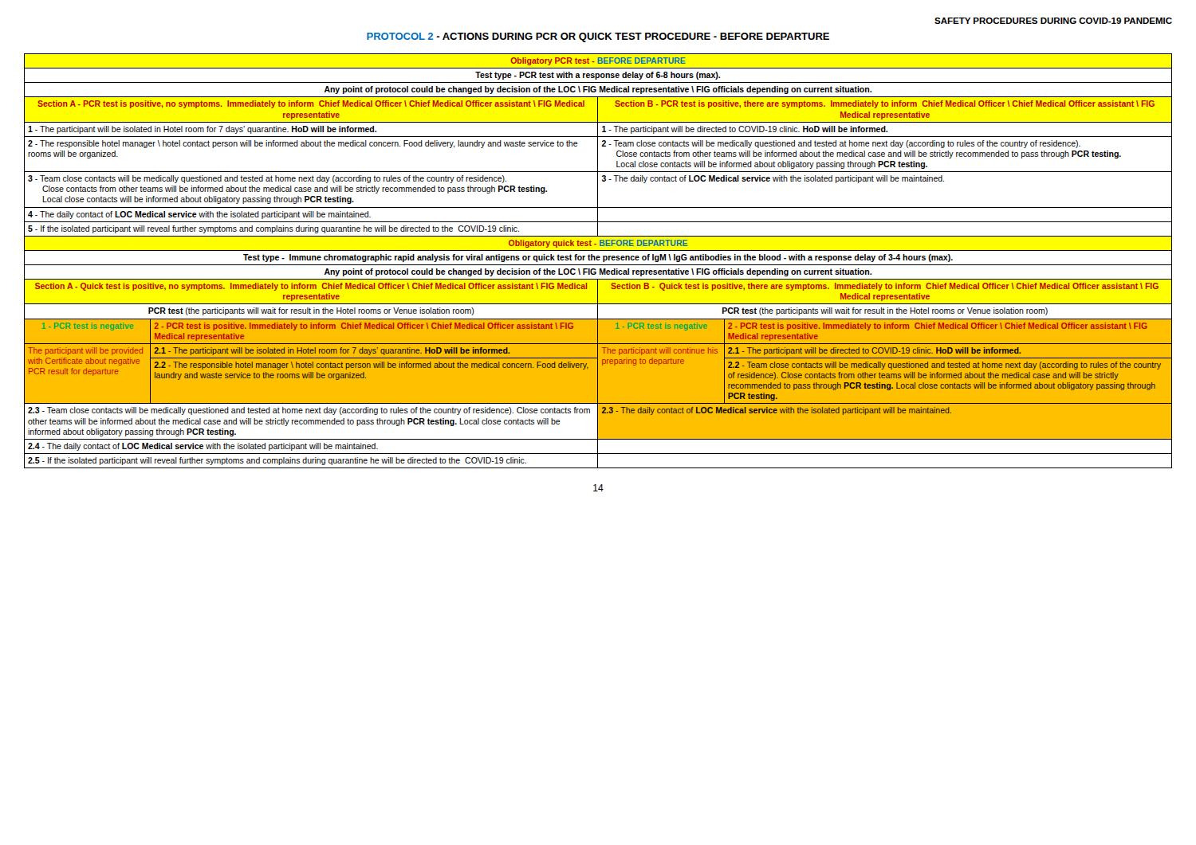SAFETY PROCEDURES DURING COVID-19 PANDEMIC
PROTOCOL 2 - ACTIONS DURING PCR OR QUICK TEST PROCEDURE - BEFORE DEPARTURE
| Obligatory PCR test - BEFORE DEPARTURE |
| Test type - PCR test with a response delay of 6-8 hours (max). |
| Any point of protocol could be changed by decision of the LOC \ FIG Medical representative \ FIG officials depending on current situation. |
| Section A - PCR test is positive, no symptoms. Immediately to inform Chief Medical Officer \ Chief Medical Officer assistant \ FIG Medical representative | Section B - PCR test is positive, there are symptoms. Immediately to inform Chief Medical Officer \ Chief Medical Officer assistant \ FIG Medical representative |
| 1 - The participant will be isolated in Hotel room for 7 days’ quarantine. HoD will be informed. | 1 - The participant will be directed to COVID-19 clinic. HoD will be informed. |
| 2 - The responsible hotel manager \ hotel contact person will be informed about the medical concern. Food delivery, laundry and waste service to the rooms will be organized. | 2 - Team close contacts will be medically questioned and tested at home next day (according to rules of the country of residence). Close contacts from other teams will be informed about the medical case and will be strictly recommended to pass through PCR testing. Local close contacts will be informed about obligatory passing through PCR testing. |
| 3 - Team close contacts will be medically questioned and tested at home next day (according to rules of the country of residence). Close contacts from other teams will be informed about the medical case and will be strictly recommended to pass through PCR testing. Local close contacts will be informed about obligatory passing through PCR testing. | 3 - The daily contact of LOC Medical service with the isolated participant will be maintained. |
| 4 - The daily contact of LOC Medical service with the isolated participant will be maintained. | |
| 5 - If the isolated participant will reveal further symptoms and complains during quarantine he will be directed to the COVID-19 clinic. | |
| Obligatory quick test - BEFORE DEPARTURE |
| Test type - Immune chromatographic rapid analysis for viral antigens or quick test for the presence of IgM \ IgG antibodies in the blood - with a response delay of 3-4 hours (max). |
| Any point of protocol could be changed by decision of the LOC \ FIG Medical representative \ FIG officials depending on current situation. |
| Section A - Quick test is positive, no symptoms. Immediately to inform Chief Medical Officer \ Chief Medical Officer assistant \ FIG Medical representative | Section B - Quick test is positive, there are symptoms. Immediately to inform Chief Medical Officer \ Chief Medical Officer assistant \ FIG Medical representative |
| PCR test (the participants will wait for result in the Hotel rooms or Venue isolation room) | PCR test (the participants will wait for result in the Hotel rooms or Venue isolation room) |
| 1 - PCR test is negative | 2 - PCR test is positive. Immediately to inform Chief Medical Officer \ Chief Medical Officer assistant \ FIG Medical representative | 1 - PCR test is negative | 2 - PCR test is positive. Immediately to inform Chief Medical Officer \ Chief Medical Officer assistant \ FIG Medical representative |
| The participant will be provided with Certificate about negative PCR result for departure | 2.1 - The participant will be isolated in Hotel room for 7 days’ quarantine. HoD will be informed. | The participant will continue his preparing to departure | 2.1 - The participant will be directed to COVID-19 clinic. HoD will be informed. |
| 2.2 - The responsible hotel manager \ hotel contact person will be informed about the medical concern. Food delivery, laundry and waste service to the rooms will be organized. | 2.2 - Team close contacts will be medically questioned and tested at home next day (according to rules of the country of residence). Close contacts from other teams will be informed about the medical case and will be strictly recommended to pass through PCR testing. Local close contacts will be informed about obligatory passing through PCR testing. |
| 2.3 - Team close contacts will be medically questioned and tested at home next day (according to rules of the country of residence). Close contacts from other teams will be informed about the medical case and will be strictly recommended to pass through PCR testing. Local close contacts will be informed about obligatory passing through PCR testing. | 2.3 - The daily contact of LOC Medical service with the isolated participant will be maintained. |
| 2.4 - The daily contact of LOC Medical service with the isolated participant will be maintained. | |
| 2.5 - If the isolated participant will reveal further symptoms and complains during quarantine he will be directed to the COVID-19 clinic. | |
14